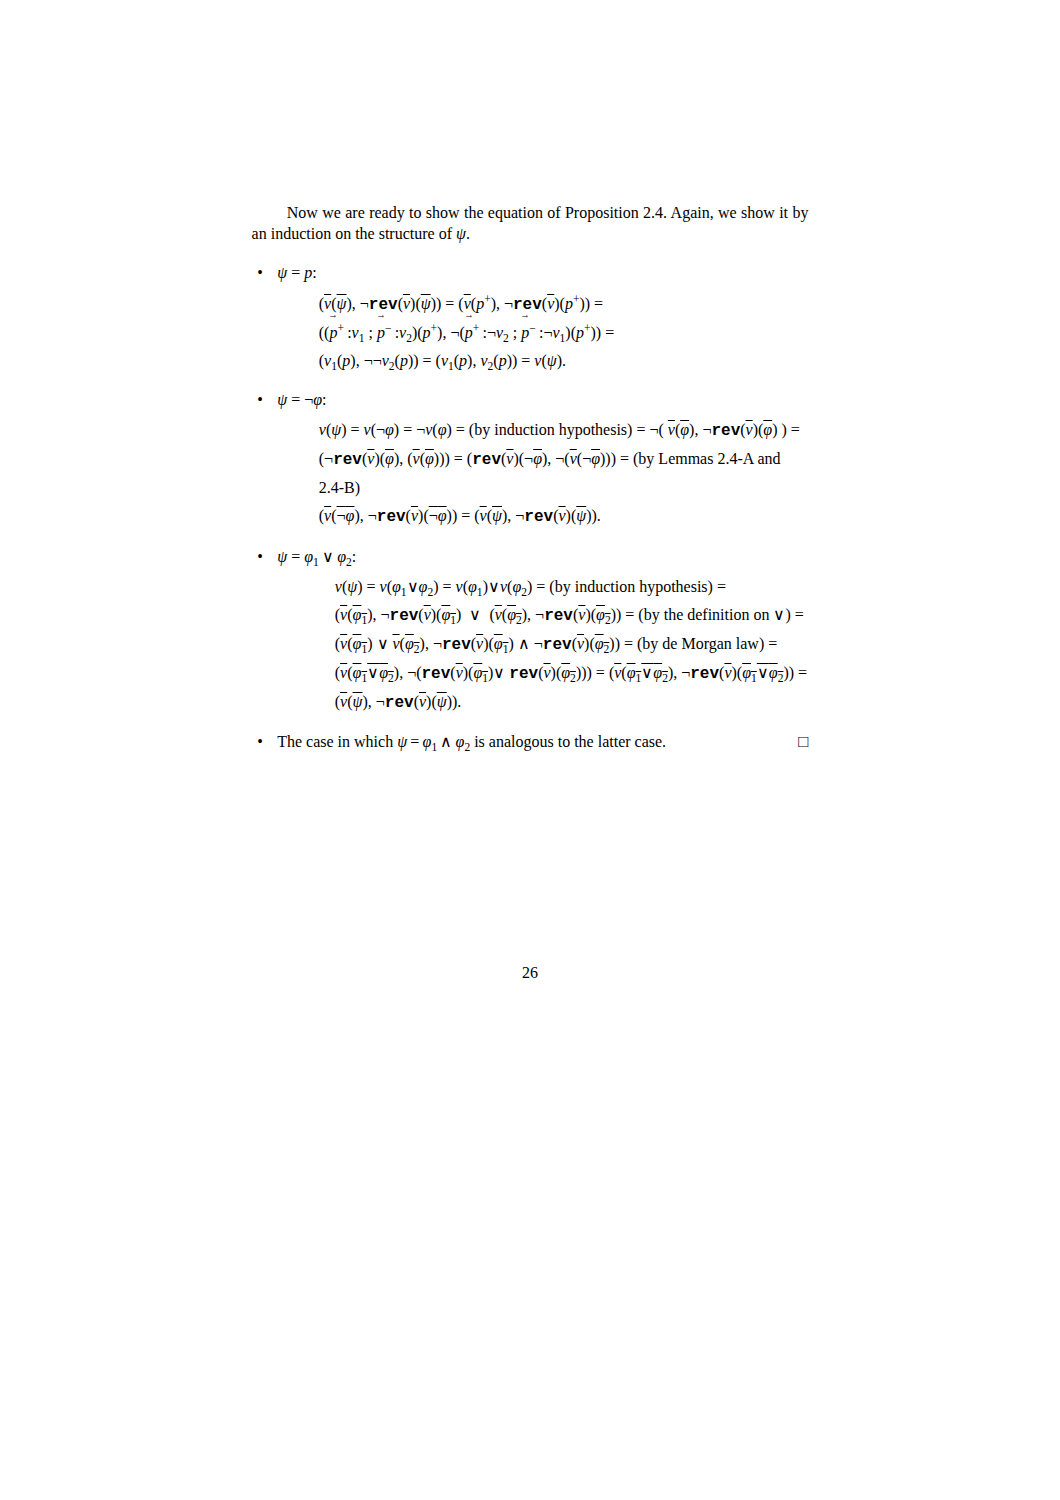Now we are ready to show the equation of Proposition 2.4. Again, we show it by an induction on the structure of ψ.
ψ = p:
(ν(ψ), ¬rev(ν)(ψ)) = (ν(p+), ¬rev(ν)(p+)) =
((p+ :ν1 ; p− :ν2)(p+), ¬(p+ :¬ν2 ; p− :¬ν1)(p+)) =
(ν1(p), ¬¬ν2(p)) = (ν1(p), ν2(p)) = ν(ψ).
ψ = ¬φ:
ν(ψ) = ν(¬φ) = ¬ν(φ) = (by induction hypothesis) = ¬( ν(φ), ¬rev(ν)(φ) ) =
(¬rev(ν)(φ), (ν(φ))) = (rev(ν)(¬φ), ¬(ν(¬φ))) = (by Lemmas 2.4-A and 2.4-B)
(ν(¬φ), ¬rev(ν)(¬φ)) = (ν(ψ), ¬rev(ν)(ψ)).
ψ = φ1 ∨ φ2:
ν(ψ) = ν(φ1∨φ2) = ν(φ1)∨ν(φ2) = (by induction hypothesis) =
(ν(φ1), ¬rev(ν)(φ1) ∨ (ν(φ2), ¬rev(ν)(φ2)) = (by the definition on ∨) =
(ν(φ1) ∨ ν(φ2), ¬rev(ν)(φ1) ∧ ¬rev(ν)(φ2)) = (by de Morgan law) =
(ν(φ1∨φ2), ¬(rev(ν)(φ1)∨ rev(ν)(φ2))) = (ν(φ1∨φ2), ¬rev(ν)(φ1∨φ2)) =
(ν(ψ), ¬rev(ν)(ψ)).
□ The case in which ψ = φ1 ∧ φ2 is analogous to the latter case.
26